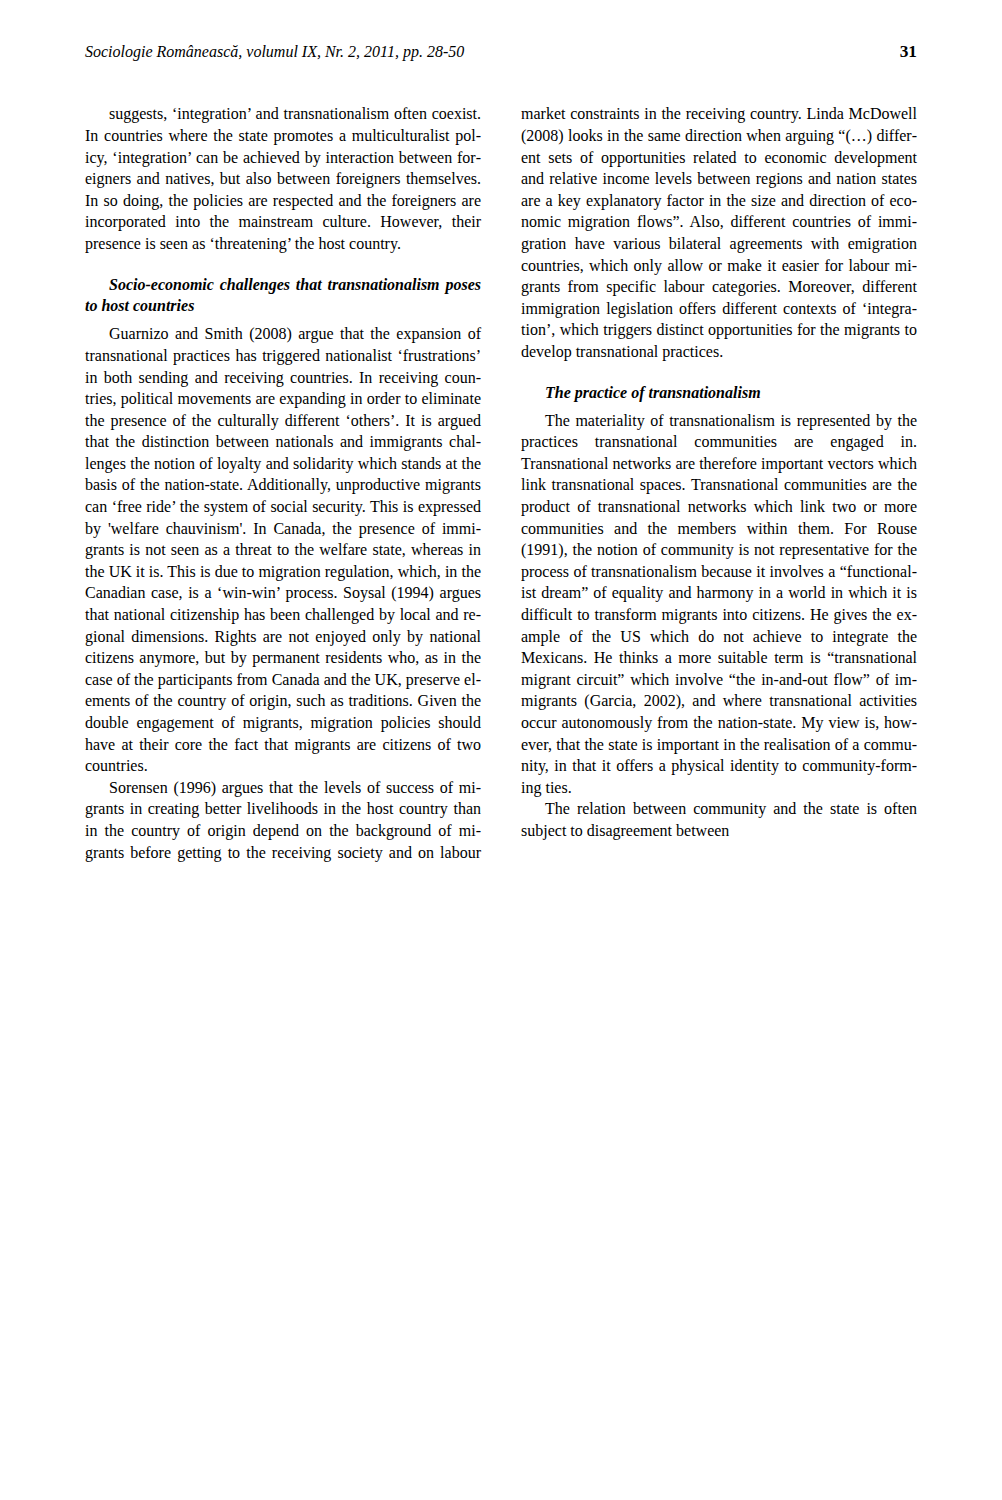Sociologie Românească, volumul IX, Nr. 2, 2011, pp. 28-50 31
suggests, ‘integration’ and transnationalism often coexist. In countries where the state promotes a multiculturalist policy, ‘integration’ can be achieved by interaction between foreigners and natives, but also between foreigners themselves. In so doing, the policies are respected and the foreigners are incorporated into the mainstream culture. However, their presence is seen as ‘threatening’ the host country.
Socio-economic challenges that transnationalism poses to host countries
Guarnizo and Smith (2008) argue that the expansion of transnational practices has triggered nationalist ‘frustrations’ in both sending and receiving countries. In receiving countries, political movements are expanding in order to eliminate the presence of the culturally different ‘others’. It is argued that the distinction between nationals and immigrants challenges the notion of loyalty and solidarity which stands at the basis of the nation-state. Additionally, unproductive migrants can ‘free ride’ the system of social security. This is expressed by 'welfare chauvinism'. In Canada, the presence of immigrants is not seen as a threat to the welfare state, whereas in the UK it is. This is due to migration regulation, which, in the Canadian case, is a ‘win-win’ process. Soysal (1994) argues that national citizenship has been challenged by local and regional dimensions. Rights are not enjoyed only by national citizens anymore, but by permanent residents who, as in the case of the participants from Canada and the UK, preserve elements of the country of origin, such as traditions. Given the double engagement of migrants, migration policies should have at their core the fact that migrants are citizens of two countries.
Sorensen (1996) argues that the levels of success of migrants in creating better livelihoods in the host country than in the country of origin depend on the background of migrants before getting to the receiving society and on labour market constraints in the receiving country. Linda McDowell (2008) looks in the same direction when arguing “(…) different sets of opportunities related to economic development and relative income levels between regions and nation states are a key explanatory factor in the size and direction of economic migration flows”. Also, different countries of immigration have various bilateral agreements with emigration countries, which only allow or make it easier for labour migrants from specific labour categories. Moreover, different immigration legislation offers different contexts of ‘integration’, which triggers distinct opportunities for the migrants to develop transnational practices.
The practice of transnationalism
The materiality of transnationalism is represented by the practices transnational communities are engaged in. Transnational networks are therefore important vectors which link transnational spaces. Transnational communities are the product of transnational networks which link two or more communities and the members within them. For Rouse (1991), the notion of community is not representative for the process of transnationalism because it involves a “functionalist dream” of equality and harmony in a world in which it is difficult to transform migrants into citizens. He gives the example of the US which do not achieve to integrate the Mexicans. He thinks a more suitable term is “transnational migrant circuit” which involve “the in-and-out flow” of immigrants (Garcia, 2002), and where transnational activities occur autonomously from the nation-state. My view is, however, that the state is important in the realisation of a community, in that it offers a physical identity to community-forming ties.
The relation between community and the state is often subject to disagreement between